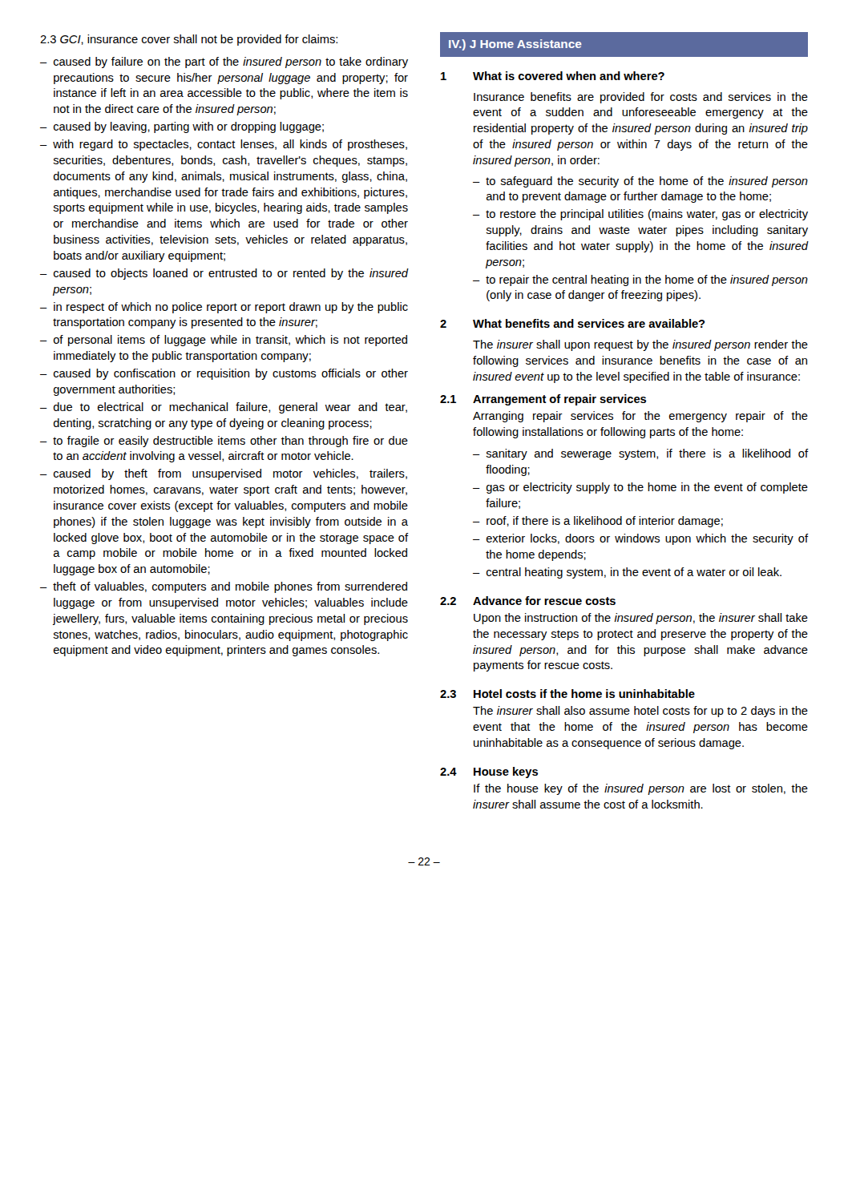2.3 GCI, insurance cover shall not be provided for claims:
caused by failure on the part of the insured person to take ordinary precautions to secure his/her personal luggage and property; for instance if left in an area accessible to the public, where the item is not in the direct care of the insured person;
caused by leaving, parting with or dropping luggage;
with regard to spectacles, contact lenses, all kinds of prostheses, securities, debentures, bonds, cash, traveller's cheques, stamps, documents of any kind, animals, musical instruments, glass, china, antiques, merchandise used for trade fairs and exhibitions, pictures, sports equipment while in use, bicycles, hearing aids, trade samples or merchandise and items which are used for trade or other business activities, television sets, vehicles or related apparatus, boats and/or auxiliary equipment;
caused to objects loaned or entrusted to or rented by the insured person;
in respect of which no police report or report drawn up by the public transportation company is presented to the insurer;
of personal items of luggage while in transit, which is not reported immediately to the public transportation company;
caused by confiscation or requisition by customs officials or other government authorities;
due to electrical or mechanical failure, general wear and tear, denting, scratching or any type of dyeing or cleaning process;
to fragile or easily destructible items other than through fire or due to an accident involving a vessel, aircraft or motor vehicle.
caused by theft from unsupervised motor vehicles, trailers, motorized homes, caravans, water sport craft and tents; however, insurance cover exists (except for valuables, computers and mobile phones) if the stolen luggage was kept invisibly from outside in a locked glove box, boot of the automobile or in the storage space of a camp mobile or mobile home or in a fixed mounted locked luggage box of an automobile;
theft of valuables, computers and mobile phones from surrendered luggage or from unsupervised motor vehicles; valuables include jewellery, furs, valuable items containing precious metal or precious stones, watches, radios, binoculars, audio equipment, photographic equipment and video equipment, printers and games consoles.
IV.) J Home Assistance
1
What is covered when and where?
Insurance benefits are provided for costs and services in the event of a sudden and unforeseeable emergency at the residential property of the insured person during an insured trip of the insured person or within 7 days of the return of the insured person, in order:
to safeguard the security of the home of the insured person and to prevent damage or further damage to the home;
to restore the principal utilities (mains water, gas or electricity supply, drains and waste water pipes including sanitary facilities and hot water supply) in the home of the insured person;
to repair the central heating in the home of the insured person (only in case of danger of freezing pipes).
2
What benefits and services are available?
The insurer shall upon request by the insured person render the following services and insurance benefits in the case of an insured event up to the level specified in the table of insurance:
2.1
Arrangement of repair services
Arranging repair services for the emergency repair of the following installations or following parts of the home:
sanitary and sewerage system, if there is a likelihood of flooding;
gas or electricity supply to the home in the event of complete failure;
roof, if there is a likelihood of interior damage;
exterior locks, doors or windows upon which the security of the home depends;
central heating system, in the event of a water or oil leak.
2.2
Advance for rescue costs
Upon the instruction of the insured person, the insurer shall take the necessary steps to protect and preserve the property of the insured person, and for this purpose shall make advance payments for rescue costs.
2.3
Hotel costs if the home is uninhabitable
The insurer shall also assume hotel costs for up to 2 days in the event that the home of the insured person has become uninhabitable as a consequence of serious damage.
2.4
House keys
If the house key of the insured person are lost or stolen, the insurer shall assume the cost of a locksmith.
– 22 –